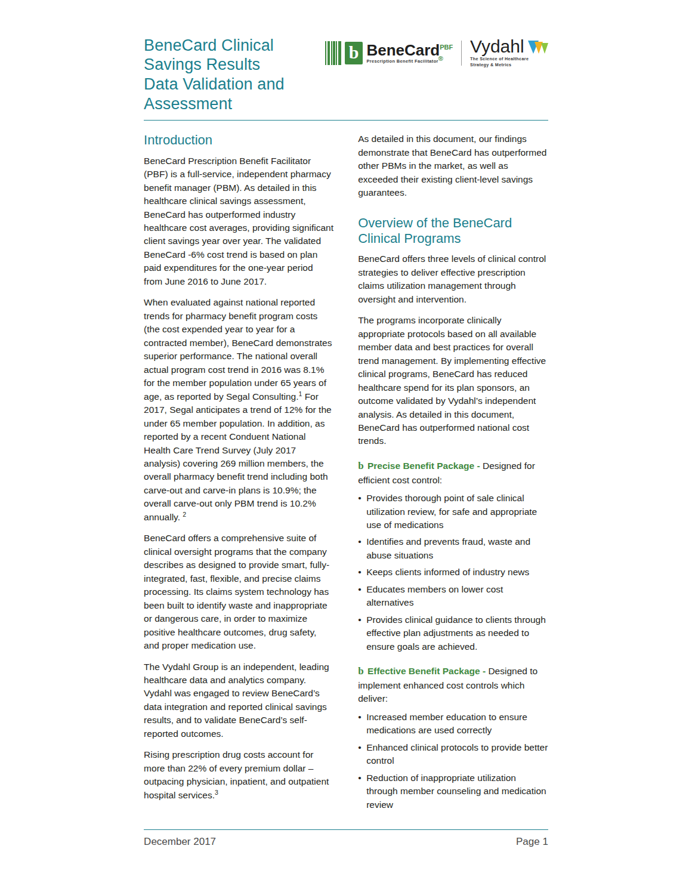BeneCard Clinical Savings Results
Data Validation and Assessment
b
BeneCardPBF Prescription Benefit Facilitator®
Vydahl
The Science of Healthcare Strategy & Metrics
Introduction
BeneCard Prescription Benefit Facilitator (PBF) is a full-service, independent pharmacy benefit manager (PBM). As detailed in this healthcare clinical savings assessment, BeneCard has outperformed industry healthcare cost averages, providing significant client savings year over year. The validated BeneCard -6% cost trend is based on plan paid expenditures for the one-year period from June 2016 to June 2017.
When evaluated against national reported trends for pharmacy benefit program costs (the cost expended year to year for a contracted member), BeneCard demonstrates superior performance. The national overall actual program cost trend in 2016 was 8.1% for the member population under 65 years of age, as reported by Segal Consulting.1 For 2017, Segal anticipates a trend of 12% for the under 65 member population. In addition, as reported by a recent Conduent National Health Care Trend Survey (July 2017 analysis) covering 269 million members, the overall pharmacy benefit trend including both carve-out and carve-in plans is 10.9%; the overall carve-out only PBM trend is 10.2% annually. 2
BeneCard offers a comprehensive suite of clinical oversight programs that the company describes as designed to provide smart, fully-integrated, fast, flexible, and precise claims processing. Its claims system technology has been built to identify waste and inappropriate or dangerous care, in order to maximize positive healthcare outcomes, drug safety, and proper medication use.
The Vydahl Group is an independent, leading healthcare data and analytics company. Vydahl was engaged to review BeneCard’s data integration and reported clinical savings results, and to validate BeneCard’s self-reported outcomes.
Rising prescription drug costs account for more than 22% of every premium dollar – outpacing physician, inpatient, and outpatient hospital services.3
As detailed in this document, our findings demonstrate that BeneCard has outperformed other PBMs in the market, as well as exceeded their existing client-level savings guarantees.
Overview of the BeneCard
Clinical Programs
BeneCard offers three levels of clinical control strategies to deliver effective prescription claims utilization management through oversight and intervention.
The programs incorporate clinically appropriate protocols based on all available member data and best practices for overall trend management. By implementing effective clinical programs, BeneCard has reduced healthcare spend for its plan sponsors, an outcome validated by Vydahl’s independent analysis. As detailed in this document, BeneCard has outperformed national cost trends.
b Precise Benefit Package - Designed for efficient cost control:
Provides thorough point of sale clinical utilization review, for safe and appropriate use of medications
Identifies and prevents fraud, waste and abuse situations
Keeps clients informed of industry news
Educates members on lower cost alternatives
Provides clinical guidance to clients through effective plan adjustments as needed to ensure goals are achieved.
b Effective Benefit Package - Designed to implement enhanced cost controls which deliver:
Increased member education to ensure medications are used correctly
Enhanced clinical protocols to provide better control
Reduction of inappropriate utilization through member counseling and medication review
December 2017 Page 1